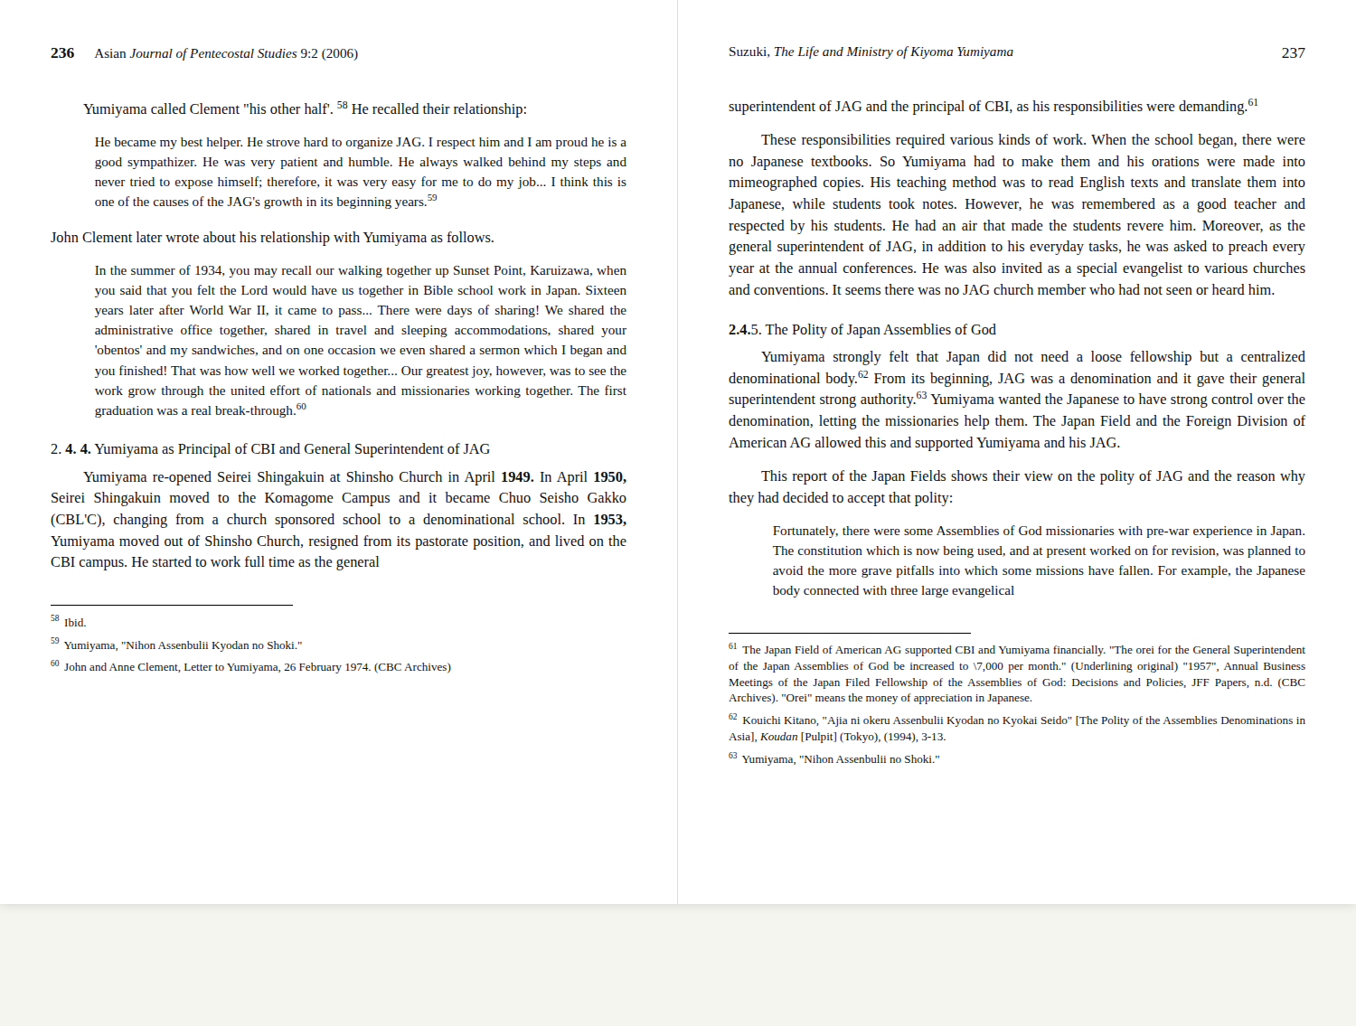236 Asian Journal of Pentecostal Studies 9:2 (2006)
Yumiyama called Clement "his other half'. 58 He recalled their relationship:
He became my best helper. He strove hard to organize JAG. I respect him and I am proud he is a good sympathizer. He was very patient and humble. He always walked behind my steps and never tried to expose himself; therefore, it was very easy for me to do my job... I think this is one of the causes of the JAG's growth in its beginning years.59
John Clement later wrote about his relationship with Yumiyama as follows.
In the summer of 1934, you may recall our walking together up Sunset Point, Karuizawa, when you said that you felt the Lord would have us together in Bible school work in Japan. Sixteen years later after World War II, it came to pass... There were days of sharing! We shared the administrative office together, shared in travel and sleeping accommodations, shared your 'obentos' and my sandwiches, and on one occasion we even shared a sermon which I began and you finished! That was how well we worked together... Our greatest joy, however, was to see the work grow through the united effort of nationals and missionaries working together. The first graduation was a real break-through.60
2. 4. 4. Yumiyama as Principal of CBI and General Superintendent of JAG
Yumiyama re-opened Seirei Shingakuin at Shinsho Church in April 1949. In April 1950, Seirei Shingakuin moved to the Komagome Campus and it became Chuo Seisho Gakko (CBL'C), changing from a church sponsored school to a denominational school. In 1953, Yumiyama moved out of Shinsho Church, resigned from its pastorate position, and lived on the CBI campus. He started to work full time as the general
58 Ibid.
59 Yumiyama, "Nihon Assenbulii Kyodan no Shoki."
60 John and Anne Clement, Letter to Yumiyama, 26 February 1974. (CBC Archives)
237 Suzuki, The Life and Ministry of Kiyoma Yumiyama
superintendent of JAG and the principal of CBI, as his responsibilities were demanding.61
These responsibilities required various kinds of work. When the school began, there were no Japanese textbooks. So Yumiyama had to make them and his orations were made into mimeographed copies. His teaching method was to read English texts and translate them into Japanese, while students took notes. However, he was remembered as a good teacher and respected by his students. He had an air that made the students revere him. Moreover, as the general superintendent of JAG, in addition to his everyday tasks, he was asked to preach every year at the annual conferences. He was also invited as a special evangelist to various churches and conventions. It seems there was no JAG church member who had not seen or heard him.
2.4. 5. The Polity of Japan Assemblies of God
Yumiyama strongly felt that Japan did not need a loose fellowship but a centralized denominational body.62 From its beginning, JAG was a denomination and it gave their general superintendent strong authority.63 Yumiyama wanted the Japanese to have strong control over the denomination, letting the missionaries help them. The Japan Field and the Foreign Division of American AG allowed this and supported Yumiyama and his JAG.
This report of the Japan Fields shows their view on the polity of JAG and the reason why they had decided to accept that polity:
Fortunately, there were some Assemblies of God missionaries with pre-war experience in Japan. The constitution which is now being used, and at present worked on for revision, was planned to avoid the more grave pitfalls into which some missions have fallen. For example, the Japanese body connected with three large evangelical
61 The Japan Field of American AG supported CBI and Yumiyama financially. "The orei for the General Superintendent of the Japan Assemblies of God be increased to \7,000 per month." (Underlining original) "1957", Annual Business Meetings of the Japan Filed Fellowship of the Assemblies of God: Decisions and Policies, JFF Papers, n.d. (CBC Archives). "Orei" means the money of appreciation in Japanese.
62 Kouichi Kitano, "Ajia ni okeru Assenbulii Kyodan no Kyokai Seido" [The Polity of the Assemblies Denominations in Asia], Koudan [Pulpit] (Tokyo), (1994), 3-13.
63 Yumiyama, "Nihon Assenbulii no Shoki."